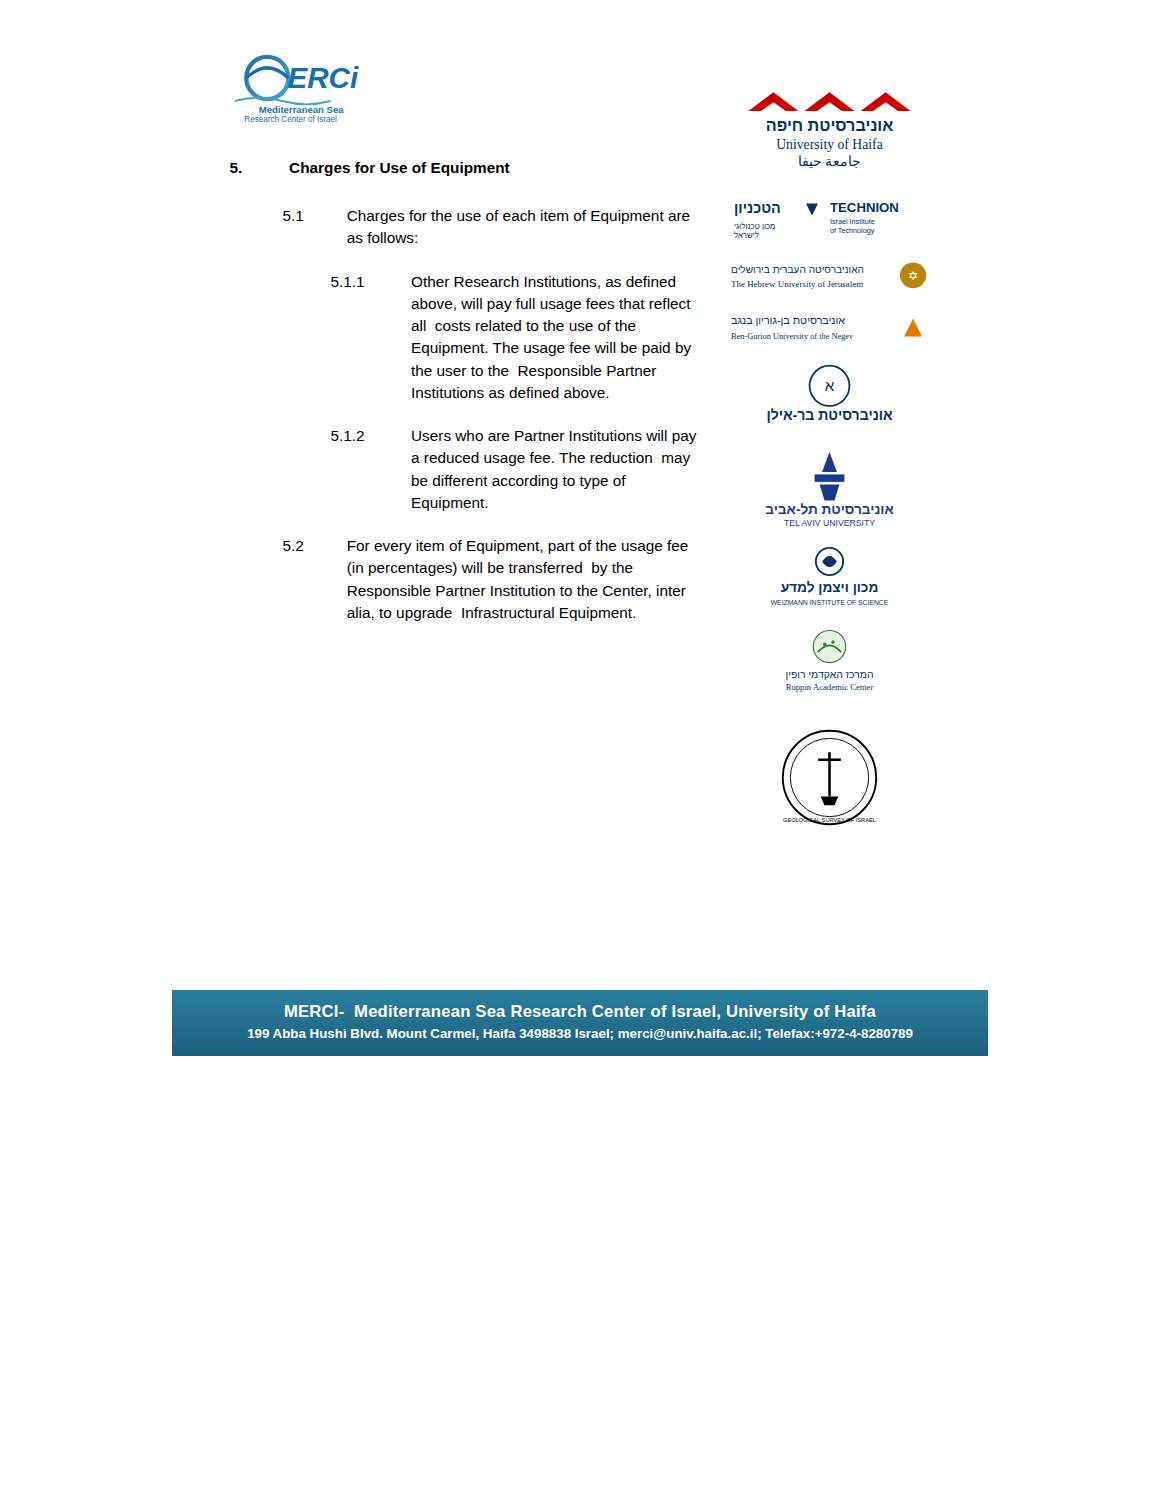5. Charges for Use of Equipment
5.1 Charges for the use of each item of Equipment are as follows:
5.1.1 Other Research Institutions, as defined above, will pay full usage fees that reflect all costs related to the use of the Equipment. The usage fee will be paid by the user to the Responsible Partner Institutions as defined above.
5.1.2 Users who are Partner Institutions will pay a reduced usage fee. The reduction may be different according to type of Equipment.
5.2 For every item of Equipment, part of the usage fee (in percentages) will be transferred by the Responsible Partner Institution to the Center, inter alia, to upgrade Infrastructural Equipment.
MERCI- Mediterranean Sea Research Center of Israel, University of Haifa
199 Abba Hushi Blvd. Mount Carmel, Haifa 3498838 Israel; merci@univ.haifa.ac.il; Telefax:+972-4-8280789